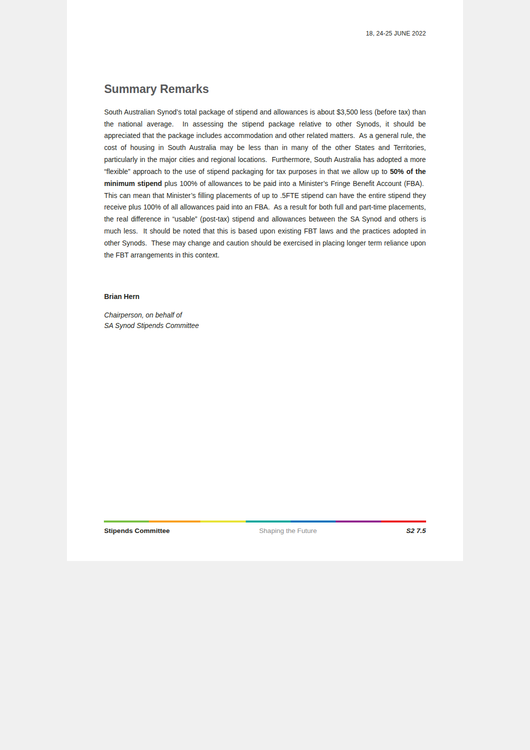18, 24-25 JUNE 2022
Summary Remarks
South Australian Synod’s total package of stipend and allowances is about $3,500 less (before tax) than the national average. In assessing the stipend package relative to other Synods, it should be appreciated that the package includes accommodation and other related matters. As a general rule, the cost of housing in South Australia may be less than in many of the other States and Territories, particularly in the major cities and regional locations. Furthermore, South Australia has adopted a more “flexible” approach to the use of stipend packaging for tax purposes in that we allow up to 50% of the minimum stipend plus 100% of allowances to be paid into a Minister’s Fringe Benefit Account (FBA). This can mean that Minister’s filling placements of up to .5FTE stipend can have the entire stipend they receive plus 100% of all allowances paid into an FBA. As a result for both full and part-time placements, the real difference in “usable” (post-tax) stipend and allowances between the SA Synod and others is much less. It should be noted that this is based upon existing FBT laws and the practices adopted in other Synods. These may change and caution should be exercised in placing longer term reliance upon the FBT arrangements in this context.
Brian Hern
Chairperson, on behalf of
SA Synod Stipends Committee
Stipends Committee Shaping the Future S2 7.5